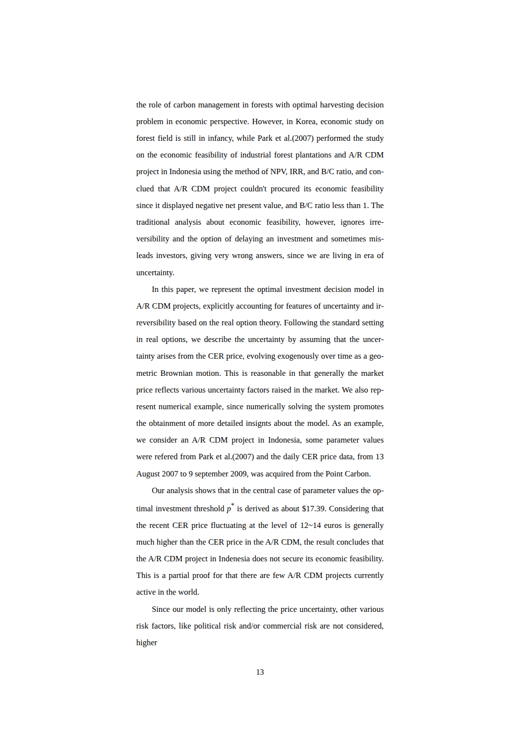the role of carbon management in forests with optimal harvesting decision problem in economic perspective. However, in Korea, economic study on forest field is still in infancy, while Park et al.(2007) performed the study on the economic feasibility of industrial forest plantations and A/R CDM project in Indonesia using the method of NPV, IRR, and B/C ratio, and conclued that A/R CDM project couldn't procured its economic feasibility since it displayed negative net present value, and B/C ratio less than 1. The traditional analysis about economic feasibility, however, ignores irreversibility and the option of delaying an investment and sometimes misleads investors, giving very wrong answers, since we are living in era of uncertainty.
In this paper, we represent the optimal investment decision model in A/R CDM projects, explicitly accounting for features of uncertainty and irreversibility based on the real option theory. Following the standard setting in real options, we describe the uncertainty by assuming that the uncertainty arises from the CER price, evolving exogenously over time as a geometric Brownian motion. This is reasonable in that generally the market price reflects various uncertainty factors raised in the market. We also represent numerical example, since numerically solving the system promotes the obtainment of more detailed insignts about the model. As an example, we consider an A/R CDM project in Indonesia, some parameter values were refered from Park et al.(2007) and the daily CER price data, from 13 August 2007 to 9 september 2009, was acquired from the Point Carbon.
Our analysis shows that in the central case of parameter values the optimal investment threshold p* is derived as about $17.39. Considering that the recent CER price fluctuating at the level of 12~14 euros is generally much higher than the CER price in the A/R CDM, the result concludes that the A/R CDM project in Indenesia does not secure its economic feasibility. This is a partial proof for that there are few A/R CDM projects currently active in the world.
Since our model is only reflecting the price uncertainty, other various risk factors, like political risk and/or commercial risk are not considered, higher
13